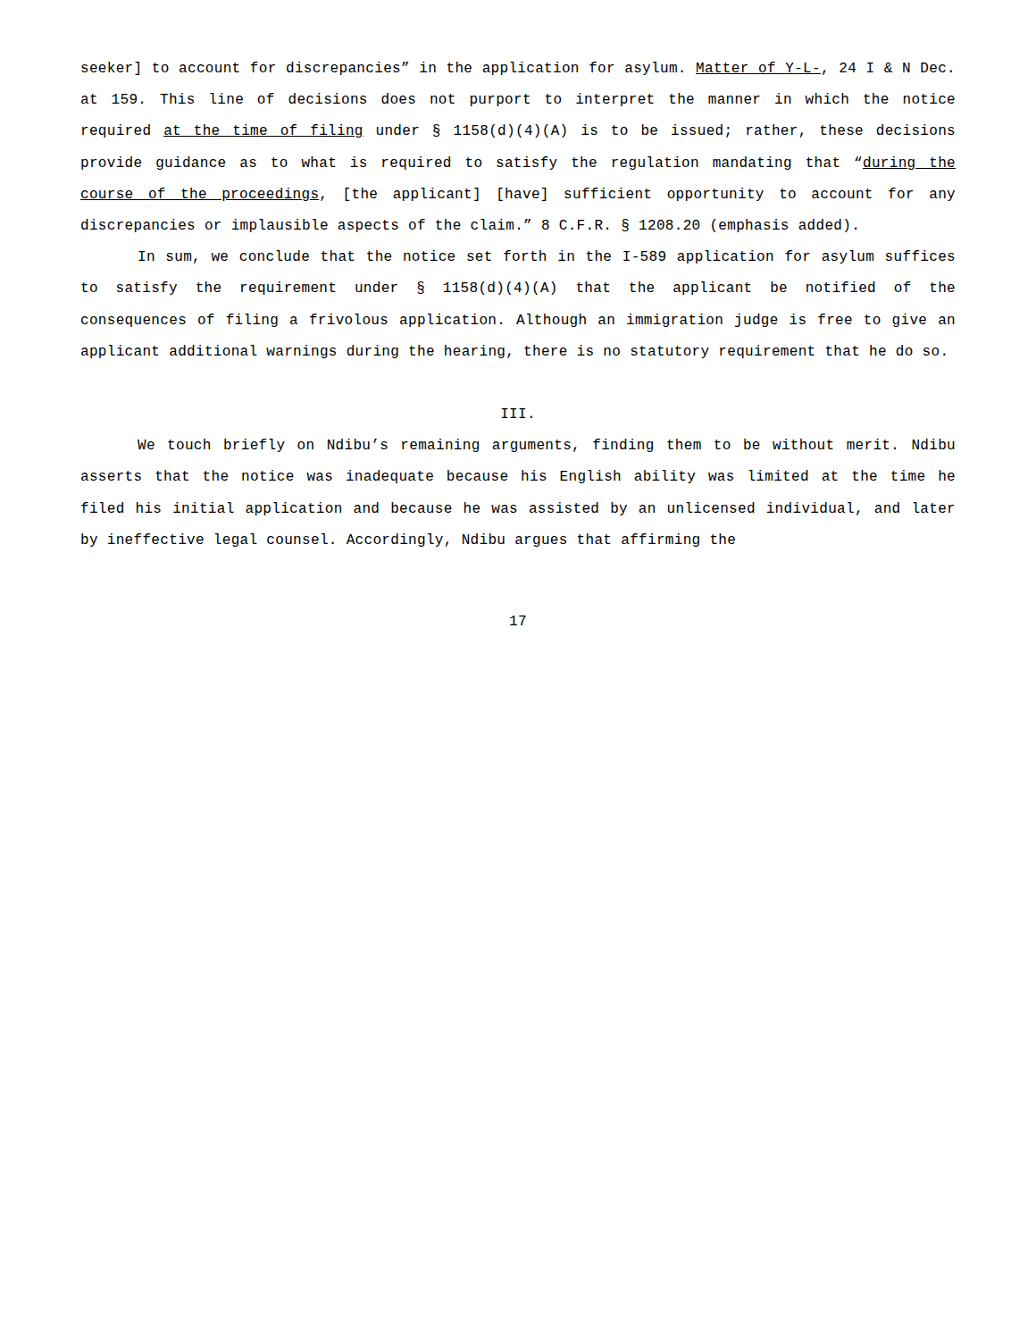seeker] to account for discrepancies” in the application for asylum. Matter of Y-L-, 24 I & N Dec. at 159. This line of decisions does not purport to interpret the manner in which the notice required at the time of filing under § 1158(d)(4)(A) is to be issued; rather, these decisions provide guidance as to what is required to satisfy the regulation mandating that “during the course of the proceedings, [the applicant] [have] sufficient opportunity to account for any discrepancies or implausible aspects of the claim.” 8 C.F.R. § 1208.20 (emphasis added).
In sum, we conclude that the notice set forth in the I-589 application for asylum suffices to satisfy the requirement under § 1158(d)(4)(A) that the applicant be notified of the consequences of filing a frivolous application. Although an immigration judge is free to give an applicant additional warnings during the hearing, there is no statutory requirement that he do so.
III.
We touch briefly on Ndibu’s remaining arguments, finding them to be without merit. Ndibu asserts that the notice was inadequate because his English ability was limited at the time he filed his initial application and because he was assisted by an unlicensed individual, and later by ineffective legal counsel. Accordingly, Ndibu argues that affirming the
17